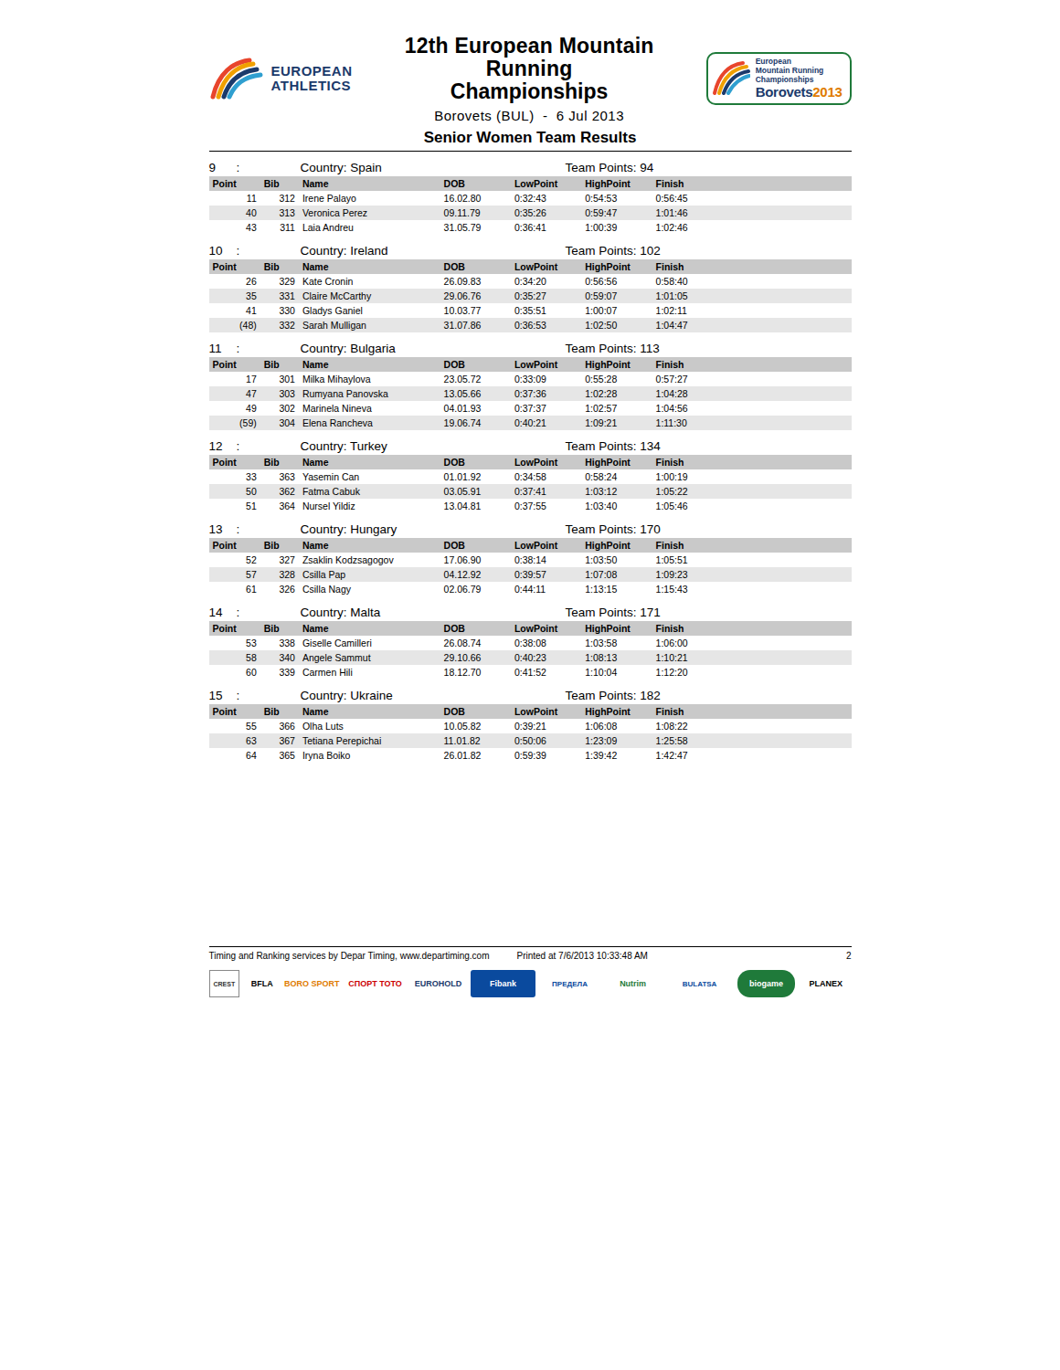EUROPEANATHLETICS
12th European Mountain Running
Championships
Borovets (BUL) - 6 Jul 2013
European Mountain Running Championships
Borovets2013
Senior Women Team Results
9: Country: Spain Team Points: 94
| Point | Bib | Name | DOB | LowPoint | HighPoint | Finish | |
| --- | --- | --- | --- | --- | --- | --- | --- |
| 11 | 312 | Irene Palayo | 16.02.80 | 0:32:43 | 0:54:53 | 0:56:45 | |
| 40 | 313 | Veronica Perez | 09.11.79 | 0:35:26 | 0:59:47 | 1:01:46 | |
| 43 | 311 | Laia Andreu | 31.05.79 | 0:36:41 | 1:00:39 | 1:02:46 | |
10: Country: Ireland Team Points: 102
| Point | Bib | Name | DOB | LowPoint | HighPoint | Finish | |
| --- | --- | --- | --- | --- | --- | --- | --- |
| 26 | 329 | Kate Cronin | 26.09.83 | 0:34:20 | 0:56:56 | 0:58:40 | |
| 35 | 331 | Claire McCarthy | 29.06.76 | 0:35:27 | 0:59:07 | 1:01:05 | |
| 41 | 330 | Gladys Ganiel | 10.03.77 | 0:35:51 | 1:00:07 | 1:02:11 | |
| (48) | 332 | Sarah Mulligan | 31.07.86 | 0:36:53 | 1:02:50 | 1:04:47 | |
11: Country: Bulgaria Team Points: 113
| Point | Bib | Name | DOB | LowPoint | HighPoint | Finish | |
| --- | --- | --- | --- | --- | --- | --- | --- |
| 17 | 301 | Milka Mihaylova | 23.05.72 | 0:33:09 | 0:55:28 | 0:57:27 | |
| 47 | 303 | Rumyana Panovska | 13.05.66 | 0:37:36 | 1:02:28 | 1:04:28 | |
| 49 | 302 | Marinela Nineva | 04.01.93 | 0:37:37 | 1:02:57 | 1:04:56 | |
| (59) | 304 | Elena Rancheva | 19.06.74 | 0:40:21 | 1:09:21 | 1:11:30 | |
12: Country: Turkey Team Points: 134
| Point | Bib | Name | DOB | LowPoint | HighPoint | Finish | |
| --- | --- | --- | --- | --- | --- | --- | --- |
| 33 | 363 | Yasemin Can | 01.01.92 | 0:34:58 | 0:58:24 | 1:00:19 | |
| 50 | 362 | Fatma Cabuk | 03.05.91 | 0:37:41 | 1:03:12 | 1:05:22 | |
| 51 | 364 | Nursel Yildiz | 13.04.81 | 0:37:55 | 1:03:40 | 1:05:46 | |
13: Country: Hungary Team Points: 170
| Point | Bib | Name | DOB | LowPoint | HighPoint | Finish | |
| --- | --- | --- | --- | --- | --- | --- | --- |
| 52 | 327 | Zsaklin Kodzsagogov | 17.06.90 | 0:38:14 | 1:03:50 | 1:05:51 | |
| 57 | 328 | Csilla Pap | 04.12.92 | 0:39:57 | 1:07:08 | 1:09:23 | |
| 61 | 326 | Csilla Nagy | 02.06.79 | 0:44:11 | 1:13:15 | 1:15:43 | |
14: Country: Malta Team Points: 171
| Point | Bib | Name | DOB | LowPoint | HighPoint | Finish | |
| --- | --- | --- | --- | --- | --- | --- | --- |
| 53 | 338 | Giselle Camilleri | 26.08.74 | 0:38:08 | 1:03:58 | 1:06:00 | |
| 58 | 340 | Angele Sammut | 29.10.66 | 0:40:23 | 1:08:13 | 1:10:21 | |
| 60 | 339 | Carmen Hili | 18.12.70 | 0:41:52 | 1:10:04 | 1:12:20 | |
15: Country: Ukraine Team Points: 182
| Point | Bib | Name | DOB | LowPoint | HighPoint | Finish | |
| --- | --- | --- | --- | --- | --- | --- | --- |
| 55 | 366 | Olha Luts | 10.05.82 | 0:39:21 | 1:06:08 | 1:08:22 | |
| 63 | 367 | Tetiana Perepichai | 11.01.82 | 0:50:06 | 1:23:09 | 1:25:58 | |
| 64 | 365 | Iryna Boiko | 26.01.82 | 0:59:39 | 1:39:42 | 1:42:47 | |
Timing and Ranking services by Depar Timing, www.departiming.com Printed at 7/6/2013 10:33:48 AM 2
CREST
BFLA
BORO SPORT
СПОРТ ТОТО
EUROHOLD
Fibank
ПРЕДЕЛА
Nutrim
BULATSA
biogame
PLANEX